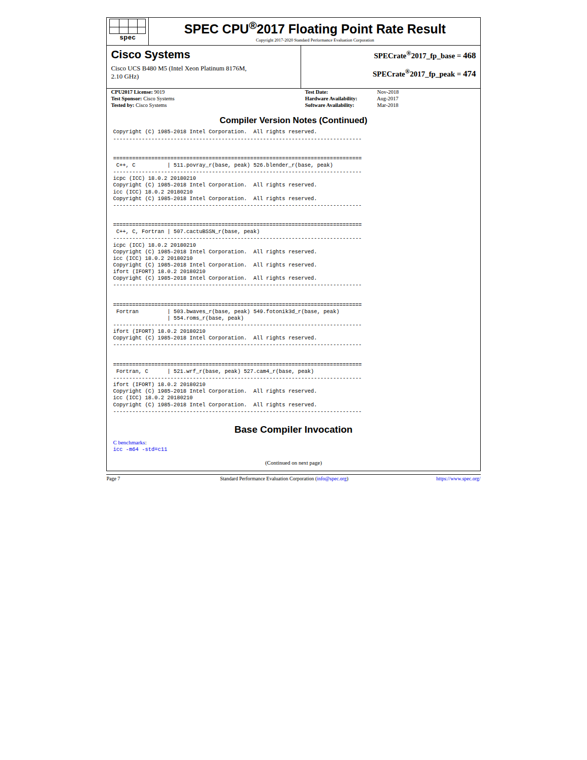spec
SPEC CPU®2017 Floating Point Rate Result
Copyright 2017-2020 Standard Performance Evaluation Corporation
Cisco Systems
Cisco UCS B480 M5 (Intel Xeon Platinum 8176M,
2.10 GHz)
SPECrate®2017_fp_base = 468
SPECrate®2017_fp_peak = 474
CPU2017 License: 9019
Test Date: Nov-2018
Test Sponsor: Cisco Systems
Hardware Availability: Aug-2017
Tested by: Cisco Systems
Software Availability: Mar-2018
Compiler Version Notes (Continued)
Copyright (C) 1985-2018 Intel Corporation.  All rights reserved.
------------------------------------------------------------------------------


==============================================================================
 C++, C          | 511.povray_r(base, peak) 526.blender_r(base, peak)
------------------------------------------------------------------------------
icpc (ICC) 18.0.2 20180210
Copyright (C) 1985-2018 Intel Corporation.  All rights reserved.
icc (ICC) 18.0.2 20180210
Copyright (C) 1985-2018 Intel Corporation.  All rights reserved.
------------------------------------------------------------------------------


==============================================================================
 C++, C, Fortran | 507.cactuBSSN_r(base, peak)
------------------------------------------------------------------------------
icpc (ICC) 18.0.2 20180210
Copyright (C) 1985-2018 Intel Corporation.  All rights reserved.
icc (ICC) 18.0.2 20180210
Copyright (C) 1985-2018 Intel Corporation.  All rights reserved.
ifort (IFORT) 18.0.2 20180210
Copyright (C) 1985-2018 Intel Corporation.  All rights reserved.
------------------------------------------------------------------------------


==============================================================================
 Fortran         | 503.bwaves_r(base, peak) 549.fotonik3d_r(base, peak)
                 | 554.roms_r(base, peak)
------------------------------------------------------------------------------
ifort (IFORT) 18.0.2 20180210
Copyright (C) 1985-2018 Intel Corporation.  All rights reserved.
------------------------------------------------------------------------------


==============================================================================
 Fortran, C      | 521.wrf_r(base, peak) 527.cam4_r(base, peak)
------------------------------------------------------------------------------
ifort (IFORT) 18.0.2 20180210
Copyright (C) 1985-2018 Intel Corporation.  All rights reserved.
icc (ICC) 18.0.2 20180210
Copyright (C) 1985-2018 Intel Corporation.  All rights reserved.
------------------------------------------------------------------------------
Base Compiler Invocation
C benchmarks:
icc -m64 -std=c11
(Continued on next page)
Page 7
Standard Performance Evaluation Corporation (info@spec.org)
https://www.spec.org/